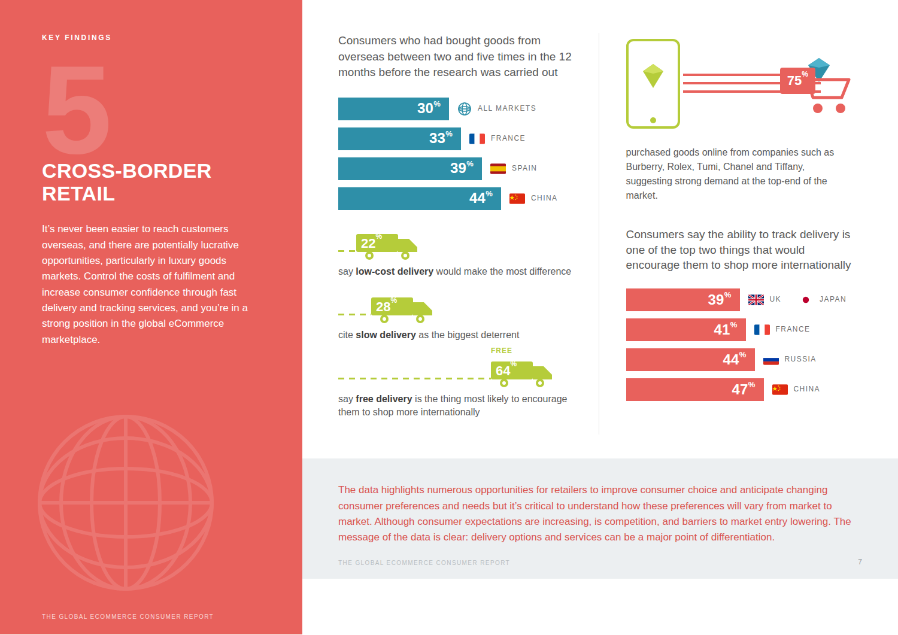Key Findings
5
Cross-Border
Retail
It’s never been easier to reach customers overseas, and there are potentially lucrative opportunities, particularly in luxury goods markets. Control the costs of fulfilment and increase consumer confidence through fast delivery and tracking services, and you’re in a strong position in the global eCommerce marketplace.
The Global eCommerce Consumer Report
Consumers who had bought goods from overseas between two and five times in the 12 months before the research was carried out
30%
All Markets
33%
France
39%
Spain
44%
China
22%
say low-cost delivery would make the most difference
28%
cite slow delivery as the biggest deterrent
FREE 64%
say free delivery is the thing most likely to encourage them to shop more internationally
75%
purchased goods online from companies such as Burberry, Rolex, Tumi, Chanel and Tiffany, suggesting strong demand at the top-end of the market.
Consumers say the ability to track delivery is one of the top two things that would encourage them to shop more internationally
39%
UK Japan
41%
France
44%
Russia
47%
China
The data highlights numerous opportunities for retailers to improve consumer choice and anticipate changing consumer preferences and needs but it’s critical to understand how these preferences will vary from market to market. Although consumer expectations are increasing, is competition, and barriers to market entry lowering. The message of the data is clear: delivery options and services can be a major point of differentiation.
The Global eCommerce Consumer Report 7